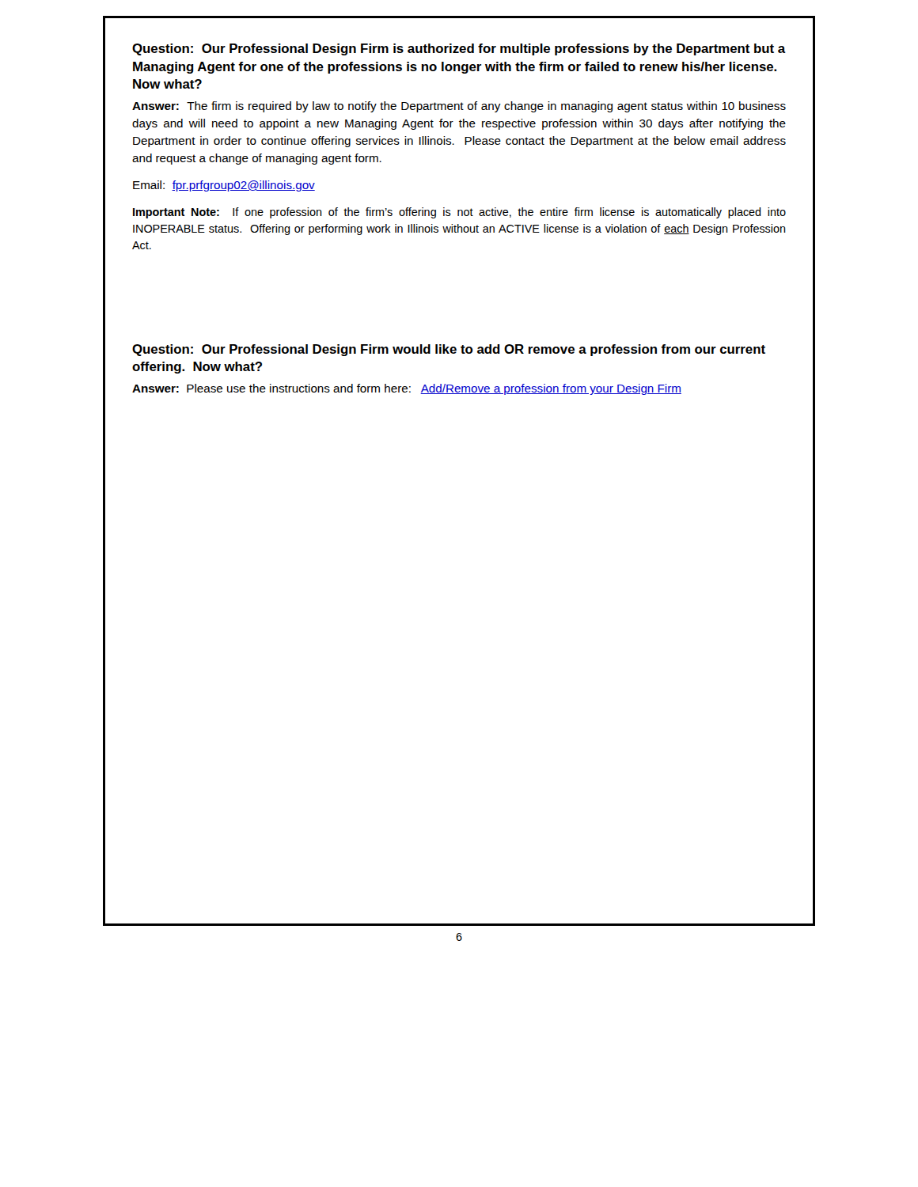Question: Our Professional Design Firm is authorized for multiple professions by the Department but a Managing Agent for one of the professions is no longer with the firm or failed to renew his/her license. Now what?
Answer: The firm is required by law to notify the Department of any change in managing agent status within 10 business days and will need to appoint a new Managing Agent for the respective profession within 30 days after notifying the Department in order to continue offering services in Illinois. Please contact the Department at the below email address and request a change of managing agent form.
Email: fpr.prfgroup02@illinois.gov
Important Note: If one profession of the firm’s offering is not active, the entire firm license is automatically placed into INOPERABLE status. Offering or performing work in Illinois without an ACTIVE license is a violation of each Design Profession Act.
Question: Our Professional Design Firm would like to add OR remove a profession from our current offering. Now what?
Answer: Please use the instructions and form here: Add/Remove a profession from your Design Firm
6